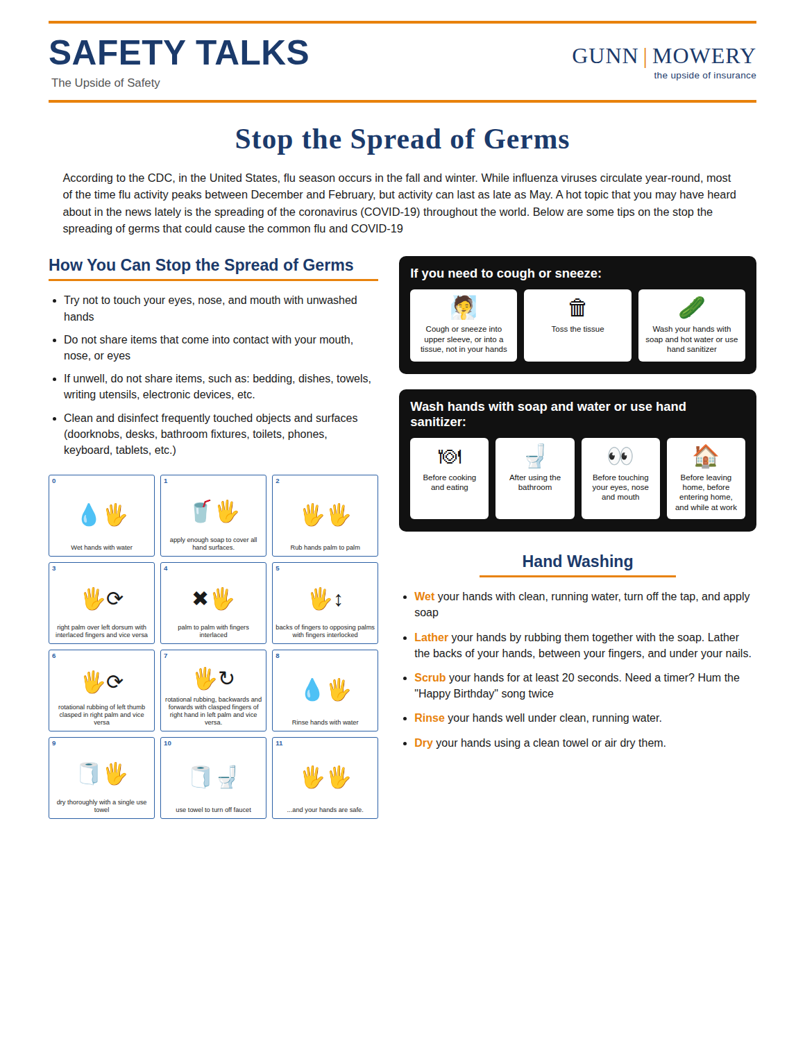SAFETY TALKS
The Upside of Safety
GUNN|MOWERY
the upside of insurance
Stop the Spread of Germs
According to the CDC, in the United States, flu season occurs in the fall and winter. While influenza viruses circulate year-round, most of the time flu activity peaks between December and February, but activity can last as late as May. A hot topic that you may have heard about in the news lately is the spreading of the coronavirus (COVID-19) throughout the world. Below are some tips on the stop the spreading of germs that could cause the common flu and COVID-19
How You Can Stop the Spread of Germs
Try not to touch your eyes, nose, and mouth with unwashed hands
Do not share items that come into contact with your mouth, nose, or eyes
If unwell, do not share items, such as: bedding, dishes, towels, writing utensils, electronic devices, etc.
Clean and disinfect frequently touched objects and surfaces (doorknobs, desks, bathroom fixtures, toilets, phones, keyboard, tablets, etc.)
0
💧🖐
Wet hands with water
1
🥤🖐
apply enough soap to cover all hand surfaces.
2
🖐🖐
Rub hands palm to palm
3
🖐⟳
right palm over left dorsum with interlaced fingers and vice versa
4
✖🖐
palm to palm with fingers interlaced
5
🖐↕
backs of fingers to opposing palms with fingers interlocked
6
🖐⟳
rotational rubbing of left thumb clasped in right palm and vice versa
7
🖐↻
rotational rubbing, backwards and forwards with clasped fingers of right hand in left palm and vice versa.
8
💧🖐
Rinse hands with water
9
🧻🖐
dry thoroughly with a single use towel
10
🧻🚽
use towel to turn off faucet
11
🖐🖐
...and your hands are safe.
If you need to cough or sneeze:
🧖 Cough or sneeze into upper sleeve, or into a tissue, not in your hands
🗑 Toss the tissue
🥒 Wash your hands with soap and hot water or use hand sanitizer
Wash hands with soap and water or use hand sanitizer:
🍽 Before cooking and eating
🚽 After using the bathroom
👀 Before touching your eyes, nose and mouth
🏠 Before leaving home, before entering home, and while at work
Hand Washing
Wet your hands with clean, running water, turn off the tap, and apply soap
Lather your hands by rubbing them together with the soap. Lather the backs of your hands, between your fingers, and under your nails.
Scrub your hands for at least 20 seconds. Need a timer? Hum the "Happy Birthday" song twice
Rinse your hands well under clean, running water.
Dry your hands using a clean towel or air dry them.